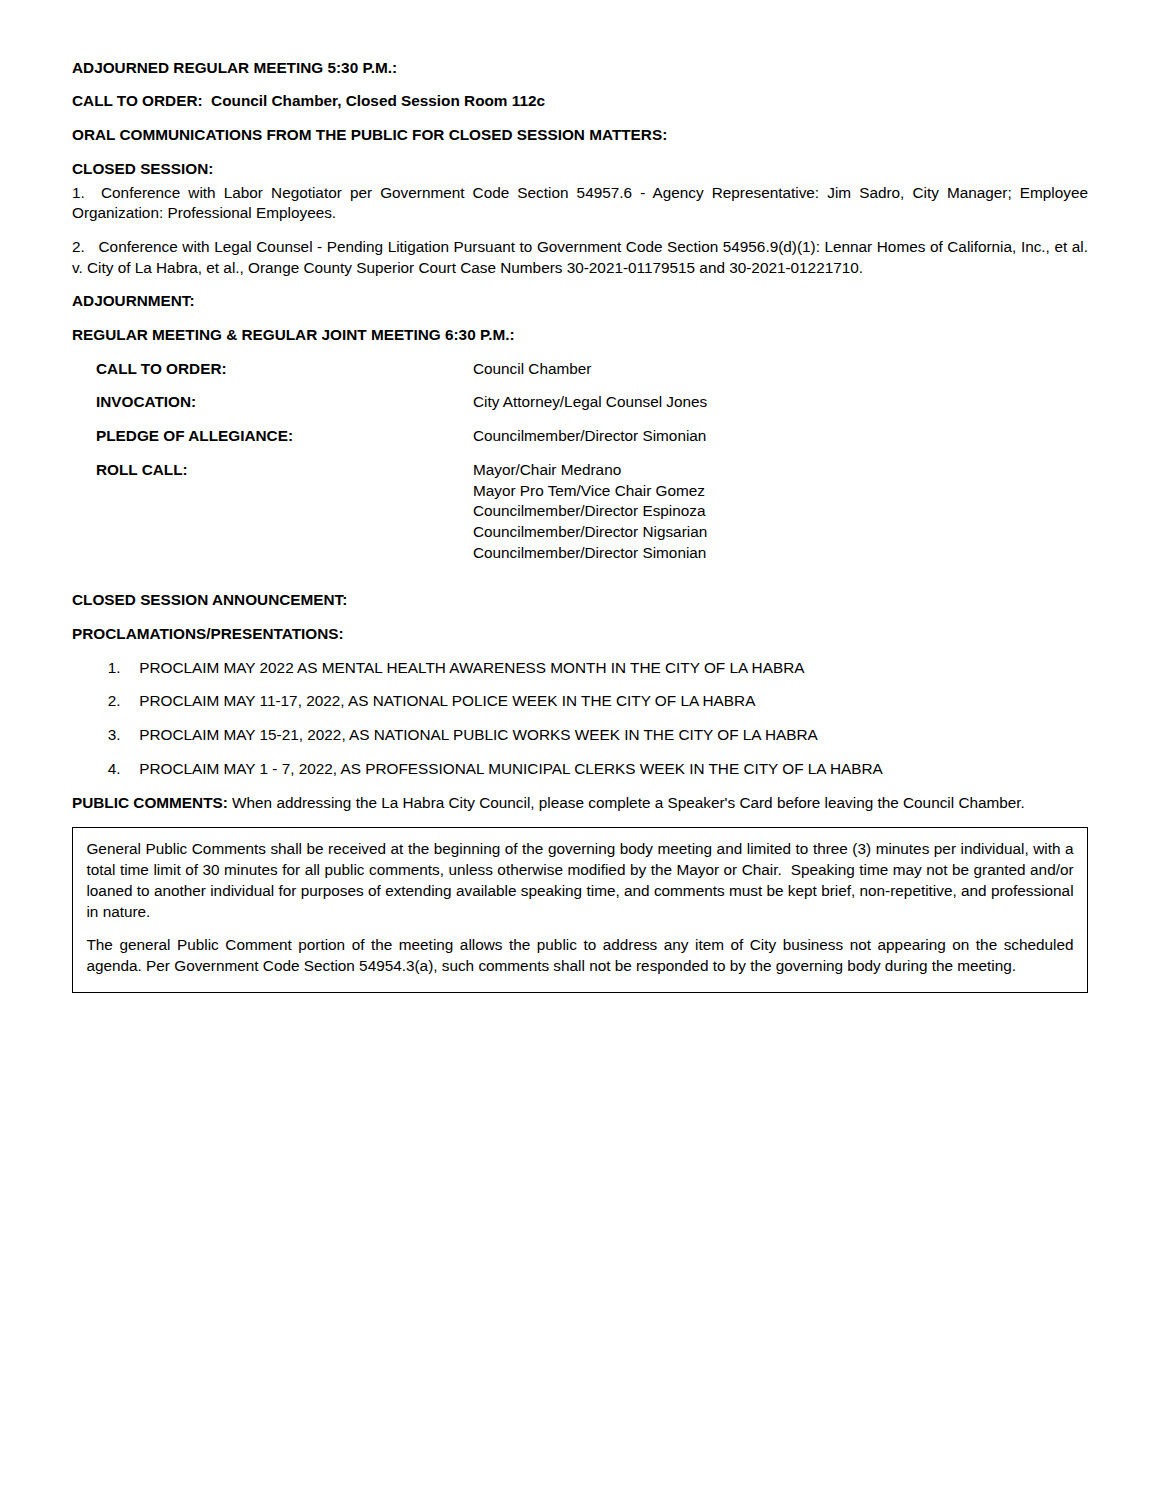ADJOURNED REGULAR MEETING 5:30 P.M.:
CALL TO ORDER: Council Chamber, Closed Session Room 112c
ORAL COMMUNICATIONS FROM THE PUBLIC FOR CLOSED SESSION MATTERS:
CLOSED SESSION:
1. Conference with Labor Negotiator per Government Code Section 54957.6 - Agency Representative: Jim Sadro, City Manager; Employee Organization: Professional Employees.
2. Conference with Legal Counsel - Pending Litigation Pursuant to Government Code Section 54956.9(d)(1): Lennar Homes of California, Inc., et al. v. City of La Habra, et al., Orange County Superior Court Case Numbers 30-2021-01179515 and 30-2021-01221710.
ADJOURNMENT:
REGULAR MEETING & REGULAR JOINT MEETING 6:30 P.M.:
| CALL TO ORDER: | Council Chamber |
| INVOCATION: | City Attorney/Legal Counsel Jones |
| PLEDGE OF ALLEGIANCE: | Councilmember/Director Simonian |
| ROLL CALL: | Mayor/Chair Medrano Mayor Pro Tem/Vice Chair Gomez Councilmember/Director Espinoza Councilmember/Director Nigsarian Councilmember/Director Simonian |
CLOSED SESSION ANNOUNCEMENT:
PROCLAMATIONS/PRESENTATIONS:
PROCLAIM MAY 2022 AS MENTAL HEALTH AWARENESS MONTH IN THE CITY OF LA HABRA
PROCLAIM MAY 11-17, 2022, AS NATIONAL POLICE WEEK IN THE CITY OF LA HABRA
PROCLAIM MAY 15-21, 2022, AS NATIONAL PUBLIC WORKS WEEK IN THE CITY OF LA HABRA
PROCLAIM MAY 1 - 7, 2022, AS PROFESSIONAL MUNICIPAL CLERKS WEEK IN THE CITY OF LA HABRA
PUBLIC COMMENTS: When addressing the La Habra City Council, please complete a Speaker's Card before leaving the Council Chamber.
General Public Comments shall be received at the beginning of the governing body meeting and limited to three (3) minutes per individual, with a total time limit of 30 minutes for all public comments, unless otherwise modified by the Mayor or Chair. Speaking time may not be granted and/or loaned to another individual for purposes of extending available speaking time, and comments must be kept brief, non-repetitive, and professional in nature.
The general Public Comment portion of the meeting allows the public to address any item of City business not appearing on the scheduled agenda. Per Government Code Section 54954.3(a), such comments shall not be responded to by the governing body during the meeting.